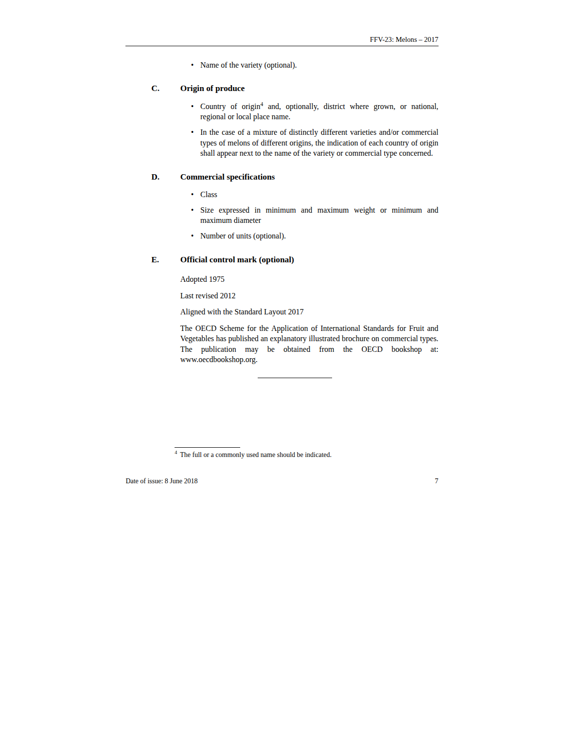FFV-23: Melons – 2017
Name of the variety (optional).
C. Origin of produce
Country of origin4 and, optionally, district where grown, or national, regional or local place name.
In the case of a mixture of distinctly different varieties and/or commercial types of melons of different origins, the indication of each country of origin shall appear next to the name of the variety or commercial type concerned.
D. Commercial specifications
Class
Size expressed in minimum and maximum weight or minimum and maximum diameter
Number of units (optional).
E. Official control mark (optional)
Adopted 1975
Last revised 2012
Aligned with the Standard Layout 2017
The OECD Scheme for the Application of International Standards for Fruit and Vegetables has published an explanatory illustrated brochure on commercial types. The publication may be obtained from the OECD bookshop at: www.oecdbookshop.org.
4The full or a commonly used name should be indicated.
Date of issue: 8 June 2018 7